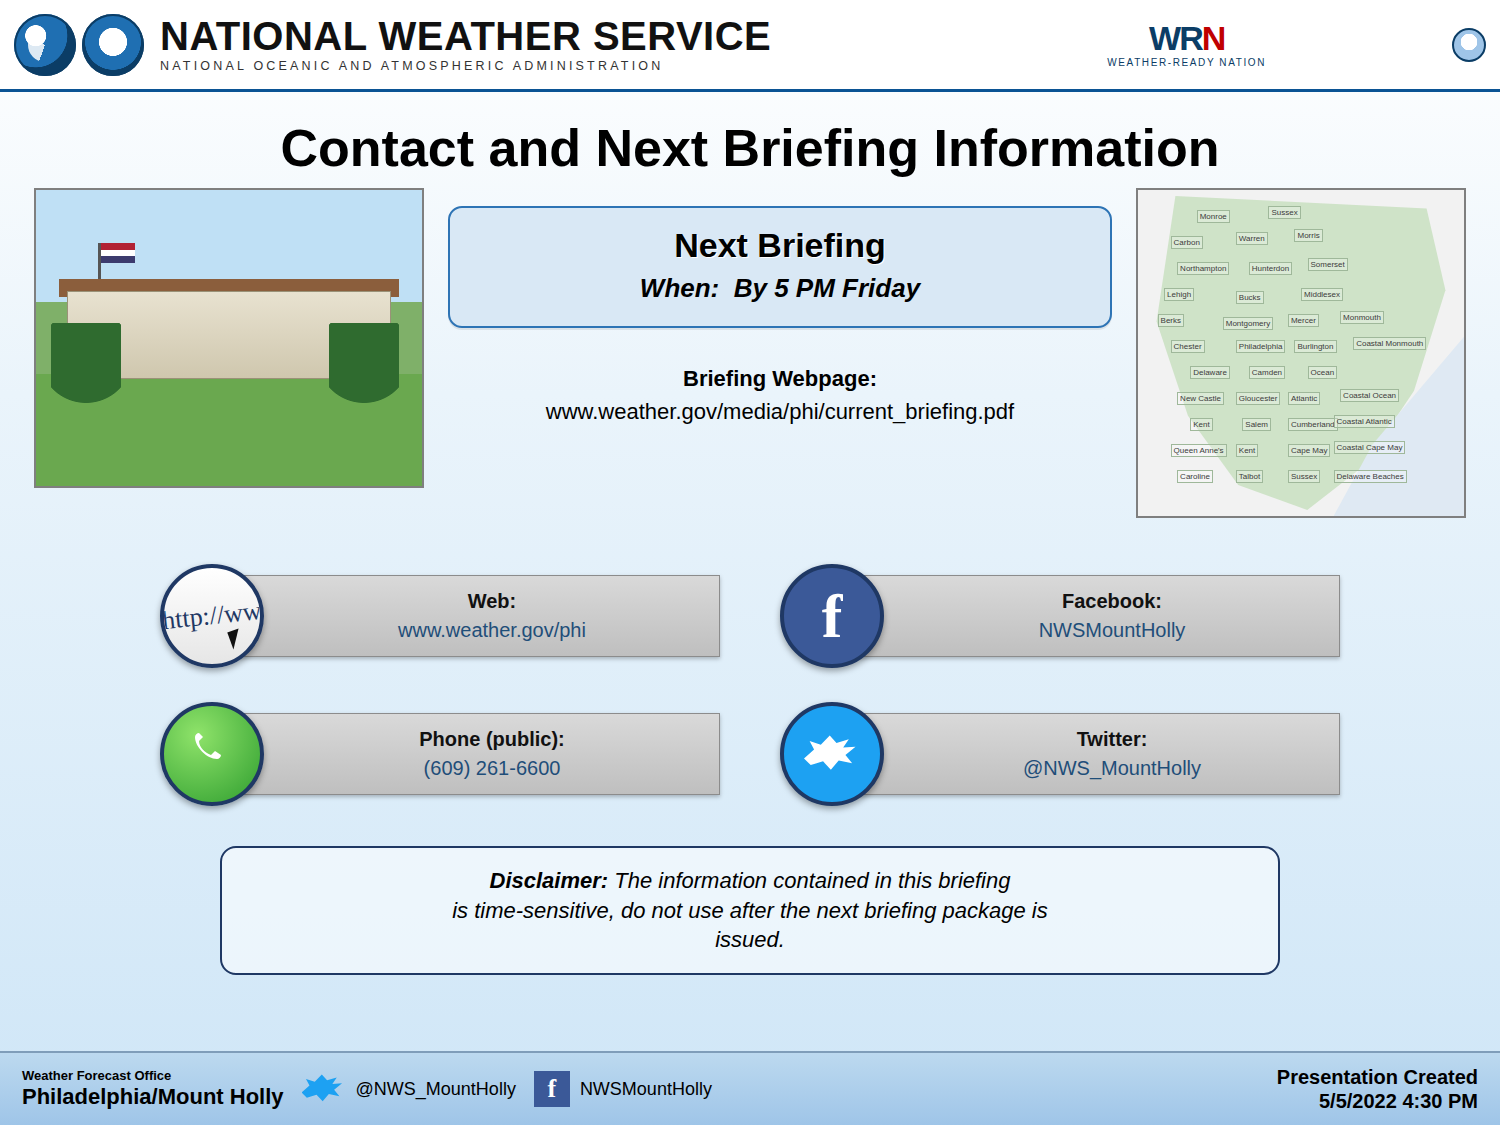NATIONAL WEATHER SERVICE
NATIONAL OCEANIC AND ATMOSPHERIC ADMINISTRATION
WRN
WEATHER-READY NATION
Contact and Next Briefing Information
Next Briefing
When: By 5 PM Friday
Briefing Webpage:
www.weather.gov/media/phi/current_briefing.pdf
Monroe
Sussex
Carbon
Warren
Morris
Northampton
Hunterdon
Somerset
Lehigh
Bucks
Middlesex
Berks
Montgomery
Mercer
Monmouth
Chester
Philadelphia
Burlington
Coastal Monmouth
Delaware
Camden
Ocean
New Castle
Gloucester
Atlantic
Coastal Ocean
Kent
Salem
Cumberland
Coastal Atlantic
Queen Anne's
Kent
Cape May
Coastal Cape May
Caroline
Talbot
Sussex
Delaware Beaches
http://ww
Web:
www.weather.gov/phi
f
Facebook:
NWSMountHolly
Phone (public):
(609) 261-6600
Twitter:
@NWS_MountHolly
Disclaimer: The information contained in this briefing
is time-sensitive, do not use after the next briefing package is
issued.
Weather Forecast Office
Philadelphia/Mount Holly
@NWS_MountHolly
f
NWSMountHolly
Presentation Created
5/5/2022 4:30 PM